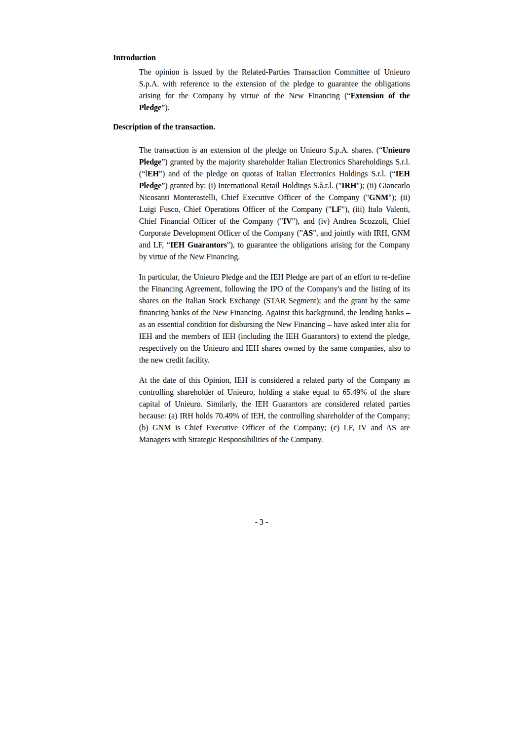Introduction
The opinion is issued by the Related-Parties Transaction Committee of Unieuro S.p.A. with reference to the extension of the pledge to guarantee the obligations arising for the Company by virtue of the New Financing (“Extension of the Pledge”).
Description of the transaction.
The transaction is an extension of the pledge on Unieuro S.p.A. shares. (“Unieuro Pledge”) granted by the majority shareholder Italian Electronics Shareholdings S.r.l. (“lEH”) and of the pledge on quotas of Italian Electronics Holdings S.r.l. (“IEH Pledge”) granted by: (i) International Retail Holdings S.à.r.l. ("IRH"); (ii) Giancarlo Nicosanti Monterastelli, Chief Executive Officer of the Company ("GNM"); (ii) Luigi Fusco, Chief Operations Officer of the Company ("LF"), (iii) Italo Valenti, Chief Financial Officer of the Company ("IV"), and (iv) Andrea Scozzoli, Chief Corporate Development Officer of the Company ("AS", and jointly with IRH, GNM and LF, “IEH Guarantors"), to guarantee the obligations arising for the Company by virtue of the New Financing.
In particular, the Unieuro Pledge and the IEH Pledge are part of an effort to re-define the Financing Agreement, following the IPO of the Company's and the listing of its shares on the Italian Stock Exchange (STAR Segment); and the grant by the same financing banks of the New Financing. Against this background, the lending banks – as an essential condition for disbursing the New Financing – have asked inter alia for IEH and the members of IEH (including the IEH Guarantors) to extend the pledge, respectively on the Unieuro and IEH shares owned by the same companies, also to the new credit facility.
At the date of this Opinion, IEH is considered a related party of the Company as controlling shareholder of Unieuro, holding a stake equal to 65.49% of the share capital of Unieuro. Similarly, the IEH Guarantors are considered related parties because: (a) IRH holds 70.49% of IEH, the controlling shareholder of the Company; (b) GNM is Chief Executive Officer of the Company; (c) LF, IV and AS are Managers with Strategic Responsibilities of the Company.
- 3 -